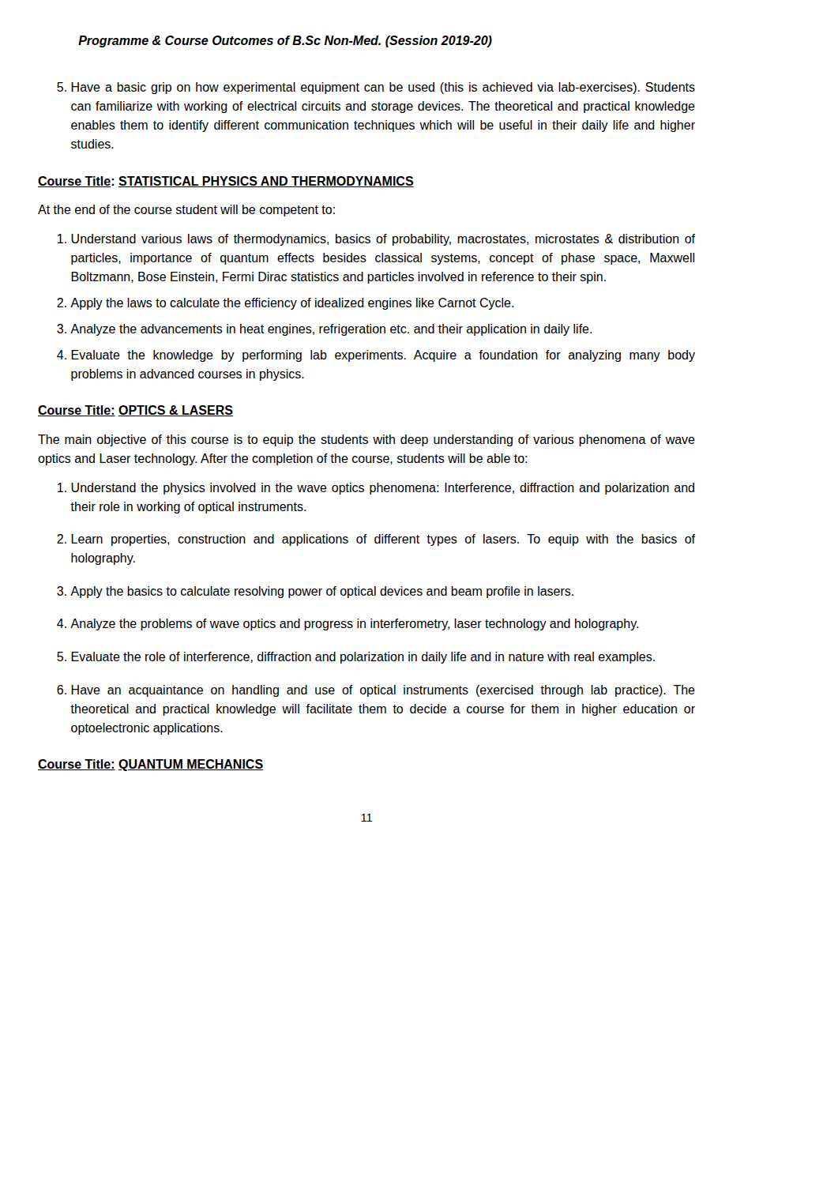Programme & Course Outcomes of B.Sc Non-Med. (Session 2019-20)
Have a basic grip on how experimental equipment can be used (this is achieved via lab-exercises). Students can familiarize with working of electrical circuits and storage devices. The theoretical and practical knowledge enables them to identify different communication techniques which will be useful in their daily life and higher studies.
Course Title: STATISTICAL PHYSICS AND THERMODYNAMICS
At the end of the course student will be competent to:
Understand various laws of thermodynamics, basics of probability, macrostates, microstates & distribution of particles, importance of quantum effects besides classical systems, concept of phase space, Maxwell Boltzmann, Bose Einstein, Fermi Dirac statistics and particles involved in reference to their spin.
Apply the laws to calculate the efficiency of idealized engines like Carnot Cycle.
Analyze the advancements in heat engines, refrigeration etc. and their application in daily life.
Evaluate the knowledge by performing lab experiments. Acquire a foundation for analyzing many body problems in advanced courses in physics.
Course Title: OPTICS & LASERS
The main objective of this course is to equip the students with deep understanding of various phenomena of wave optics and Laser technology. After the completion of the course, students will be able to:
Understand the physics involved in the wave optics phenomena: Interference, diffraction and polarization and their role in working of optical instruments.
Learn properties, construction and applications of different types of lasers. To equip with the basics of holography.
Apply the basics to calculate resolving power of optical devices and beam profile in lasers.
Analyze the problems of wave optics and progress in interferometry, laser technology and holography.
Evaluate the role of interference, diffraction and polarization in daily life and in nature with real examples.
Have an acquaintance on handling and use of optical instruments (exercised through lab practice). The theoretical and practical knowledge will facilitate them to decide a course for them in higher education or optoelectronic applications.
Course Title: QUANTUM MECHANICS
11